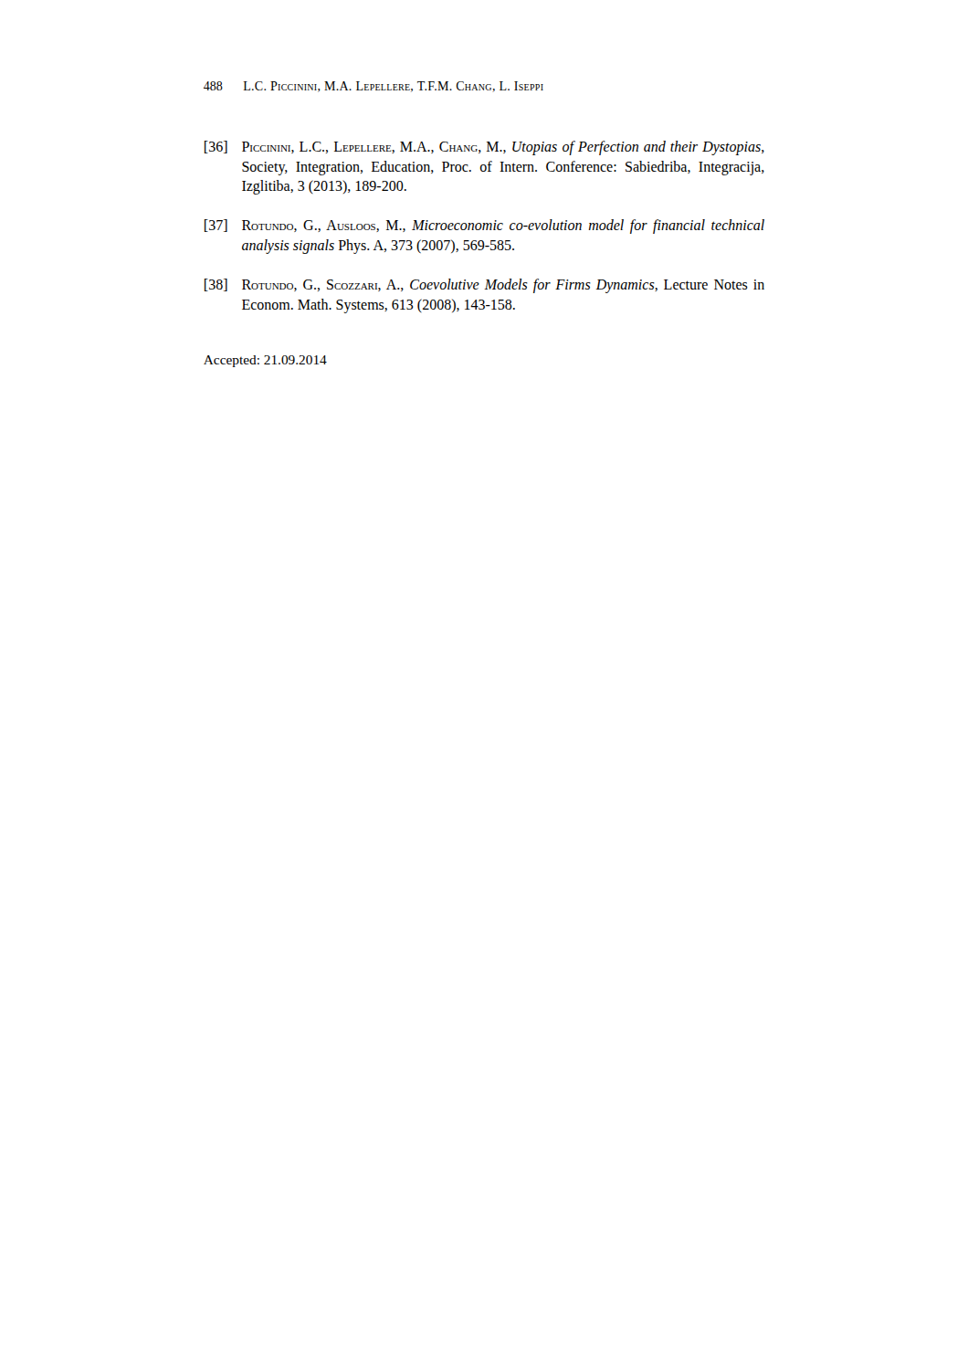488 L.C. Piccinini, M.A. Lepellere, T.F.M. Chang, L. Iseppi
[36] Piccinini, L.C., Lepellere, M.A., Chang, M., Utopias of Perfection and their Dystopias, Society, Integration, Education, Proc. of Intern. Conference: Sabiedriba, Integracija, Izglitiba, 3 (2013), 189-200.
[37] Rotundo, G., Ausloos, M., Microeconomic co-evolution model for financial technical analysis signals Phys. A, 373 (2007), 569-585.
[38] Rotundo, G., Scozzari, A., Coevolutive Models for Firms Dynamics, Lecture Notes in Econom. Math. Systems, 613 (2008), 143-158.
Accepted: 21.09.2014